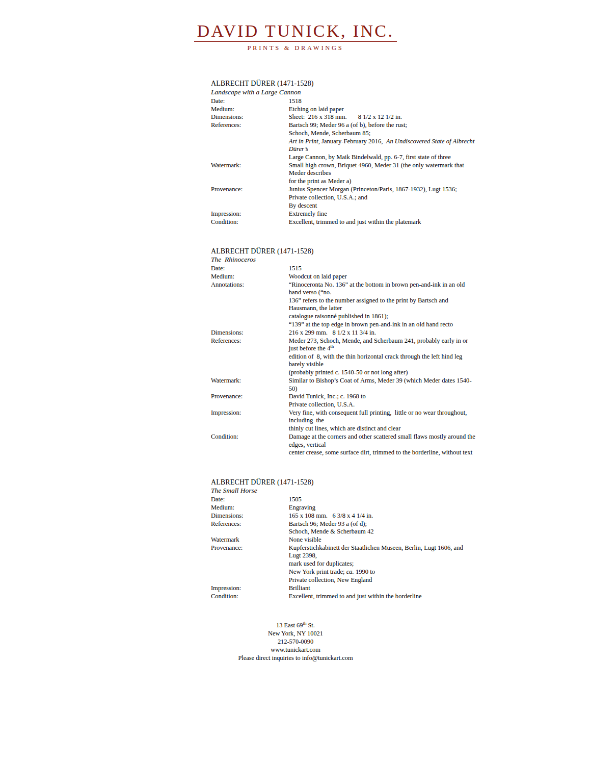DAVID TUNICK, INC.
PRINTS & DRAWINGS
ALBRECHT DÜRER (1471-1528)
Landscape with a Large Cannon
| Date: | 1518 |
| Medium: | Etching on laid paper |
| Dimensions: | Sheet: 216 x 318 mm. 8 1/2 x 12 1/2 in. |
| References: | Bartsch 99; Meder 96 a (of b), before the rust; |
| | Schoch, Mende, Scherbaum 85; |
| | Art in Print , January-February 2016, An Undiscovered State of Albrecht Dürer’s |
| | Large Cannon, by Maik Bindelwald, pp. 6-7, first state of three |
| Watermark: | Small high crown, Briquet 4960, Meder 31 (the only watermark that Meder describes |
| | for the print as Meder a) |
| Provenance: | Junius Spencer Morgan (Princeton/Paris, 1867-1932), Lugt 1536; |
| | Private collection, U.S.A.; and |
| | By descent |
| Impression: | Extremely fine |
| Condition: | Excellent, trimmed to and just within the platemark |
ALBRECHT DÜRER (1471-1528)
The Rhinoceros
| Date: | 1515 |
| Medium: | Woodcut on laid paper |
| Annotations: | “Rinoceronta No. 136” at the bottom in brown pen-and-ink in an old hand verso (“no. |
| | 136” refers to the number assigned to the print by Bartsch and Hausmann, the latter |
| | catalogue raisonné published in 1861); |
| | “139” at the top edge in brown pen-and-ink in an old hand recto |
| Dimensions: | 216 x 299 mm. 8 1/2 x 11 3/4 in. |
| References: | Meder 273, Schoch, Mende, and Scherbaum 241, probably early in or just before the 4 th |
| | edition of 8, with the thin horizontal crack through the left hind leg barely visible |
| | (probably printed c. 1540-50 or not long after) |
| Watermark: | Similar to Bishop’s Coat of Arms, Meder 39 (which Meder dates 1540-50) |
| Provenance: | David Tunick, Inc.; c. 1968 to |
| | Private collection, U.S.A. |
| Impression: | Very fine, with consequent full printing, little or no wear throughout, including the |
| | thinly cut lines, which are distinct and clear |
| Condition: | Damage at the corners and other scattered small flaws mostly around the edges, vertical |
| | center crease, some surface dirt, trimmed to the borderline, without text |
ALBRECHT DÜRER (1471-1528)
The Small Horse
| Date: | 1505 |
| Medium: | Engraving |
| Dimensions: | 165 x 108 mm. 6 3/8 x 4 1/4 in. |
| References: | Bartsch 96; Meder 93 a (of d); |
| | Schoch, Mende & Scherbaum 42 |
| Watermark | None visible |
| Provenance: | Kupferstichkabinett der Staatlichen Museen, Berlin, Lugt 1606, and Lugt 2398, |
| | mark used for duplicates; |
| | New York print trade; ca. 1990 to |
| | Private collection, New England |
| Impression: | Brilliant |
| Condition: | Excellent, trimmed to and just within the borderline |
13 East 69th St.
New York, NY 10021
212-570-0090
www.tunickart.com
Please direct inquiries to info@tunickart.com